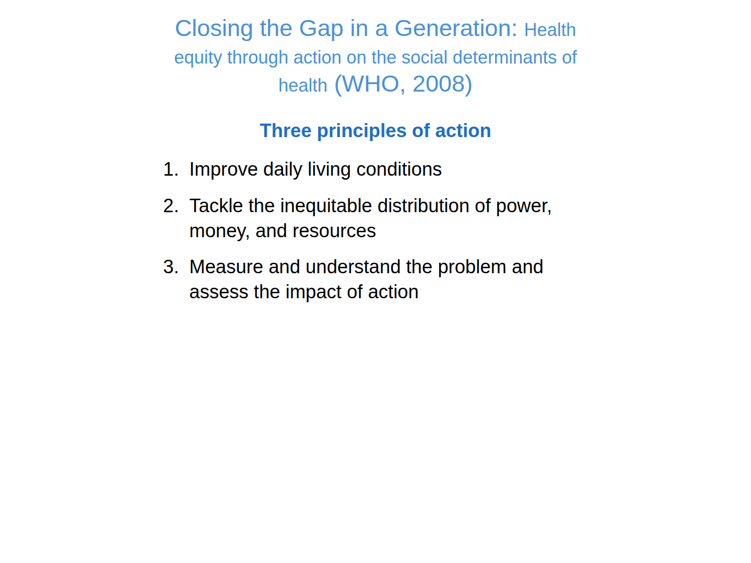Closing the Gap in a Generation: Health equity through action on the social determinants of health (WHO, 2008)
Three principles of action
Improve daily living conditions
Tackle the inequitable distribution of power, money, and resources
Measure and understand the problem and assess the impact of action